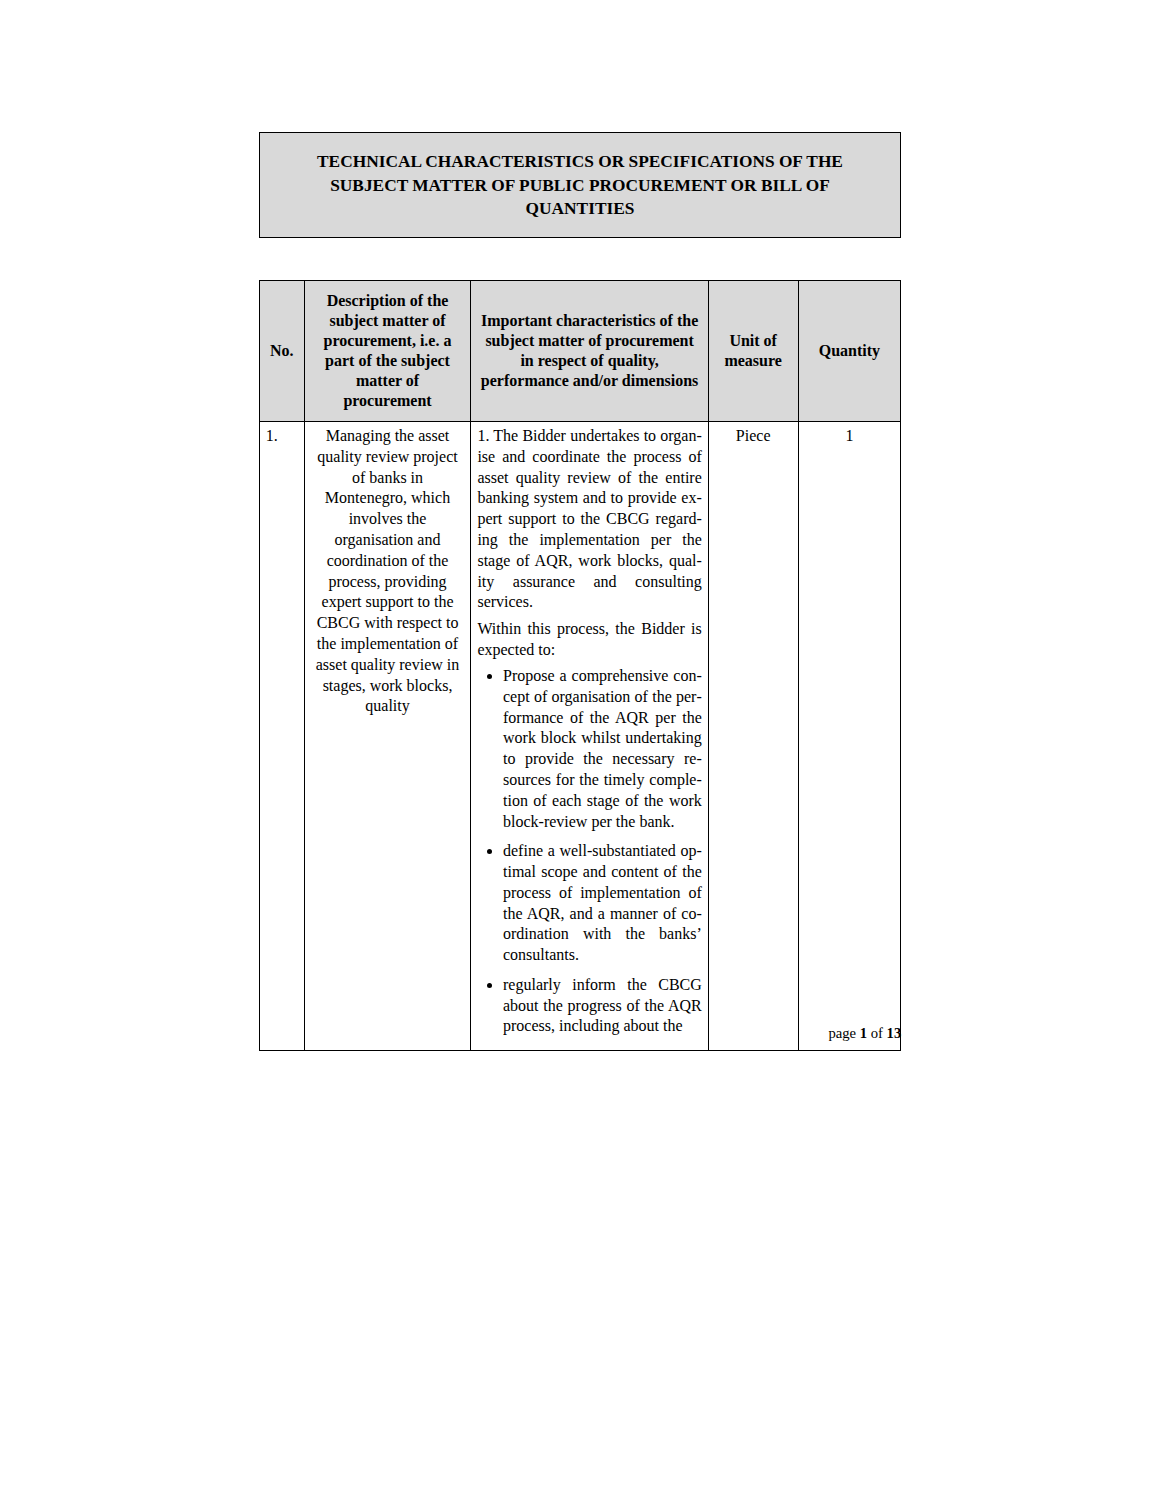TECHNICAL CHARACTERISTICS OR SPECIFICATIONS OF THE
SUBJECT MATTER OF PUBLIC PROCUREMENT OR BILL OF
QUANTITIES
| No. | Description of the subject matter of procurement, i.e. a part of the subject matter of procurement | Important characteristics of the subject matter of procurement in respect of quality, performance and/or dimensions | Unit of measure | Quantity |
| --- | --- | --- | --- | --- |
| 1. | Managing the asset quality review project of banks in Montenegro, which involves the organisation and coordination of the process, providing expert support to the CBCG with respect to the implementation of asset quality review in stages, work blocks, quality | 1. The Bidder undertakes to organise and coordinate the process of asset quality review of the entire banking system and to provide expert support to the CBCG regarding the implementation per the stage of AQR, work blocks, quality assurance and consulting services. Within this process, the Bidder is expected to: Propose a comprehensive concept of organisation of the performance of the AQR per the work block whilst undertaking to provide the necessary resources for the timely completion of each stage of the work block-review per the bank. define a well-substantiated optimal scope and content of the process of implementation of the AQR, and a manner of coordination with the banks’ consultants. regularly inform the CBCG about the progress of the AQR process, including about the | Piece | 1 |
page 1 of 13